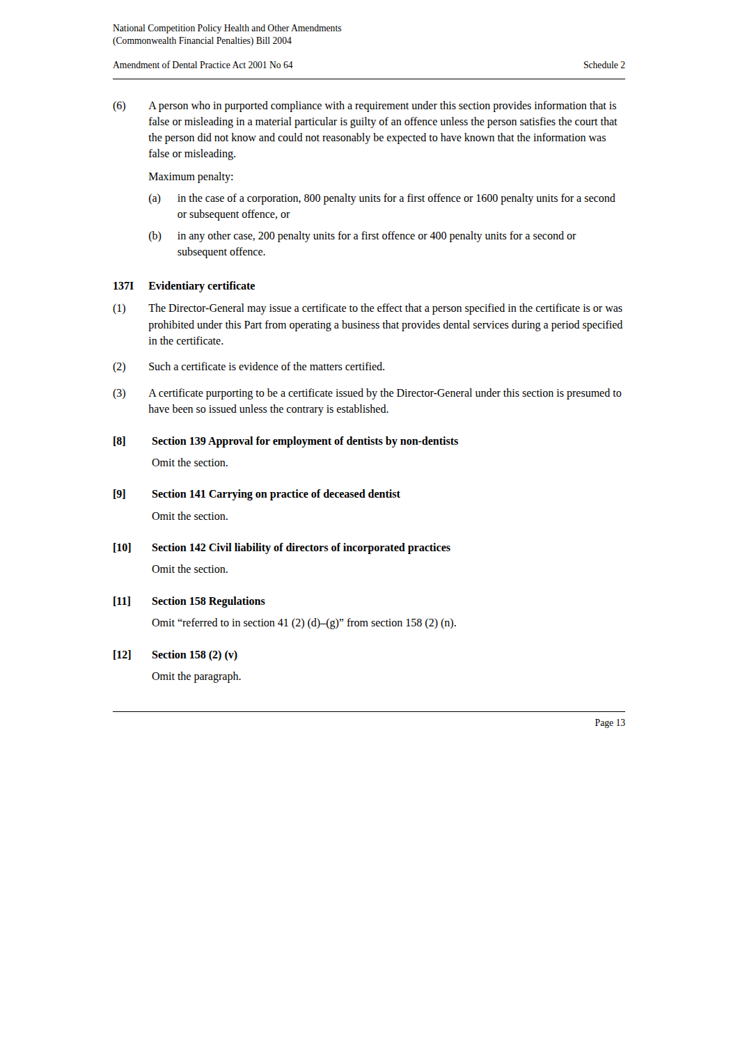National Competition Policy Health and Other Amendments
(Commonwealth Financial Penalties) Bill 2004
Amendment of Dental Practice Act 2001 No 64
Schedule 2
(6) A person who in purported compliance with a requirement under this section provides information that is false or misleading in a material particular is guilty of an offence unless the person satisfies the court that the person did not know and could not reasonably be expected to have known that the information was false or misleading.
Maximum penalty:
(a) in the case of a corporation, 800 penalty units for a first offence or 1600 penalty units for a second or subsequent offence, or
(b) in any other case, 200 penalty units for a first offence or 400 penalty units for a second or subsequent offence.
137IEvidentiary certificate
(1) The Director-General may issue a certificate to the effect that a person specified in the certificate is or was prohibited under this Part from operating a business that provides dental services during a period specified in the certificate.
(2) Such a certificate is evidence of the matters certified.
(3) A certificate purporting to be a certificate issued by the Director-General under this section is presumed to have been so issued unless the contrary is established.
[8] Section 139 Approval for employment of dentists by non-dentists
Omit the section.
[9] Section 141 Carrying on practice of deceased dentist
Omit the section.
[10] Section 142 Civil liability of directors of incorporated practices
Omit the section.
[11] Section 158 Regulations
Omit “referred to in section 41 (2) (d)–(g)” from section 158 (2) (n).
[12] Section 158 (2) (v)
Omit the paragraph.
Page 13